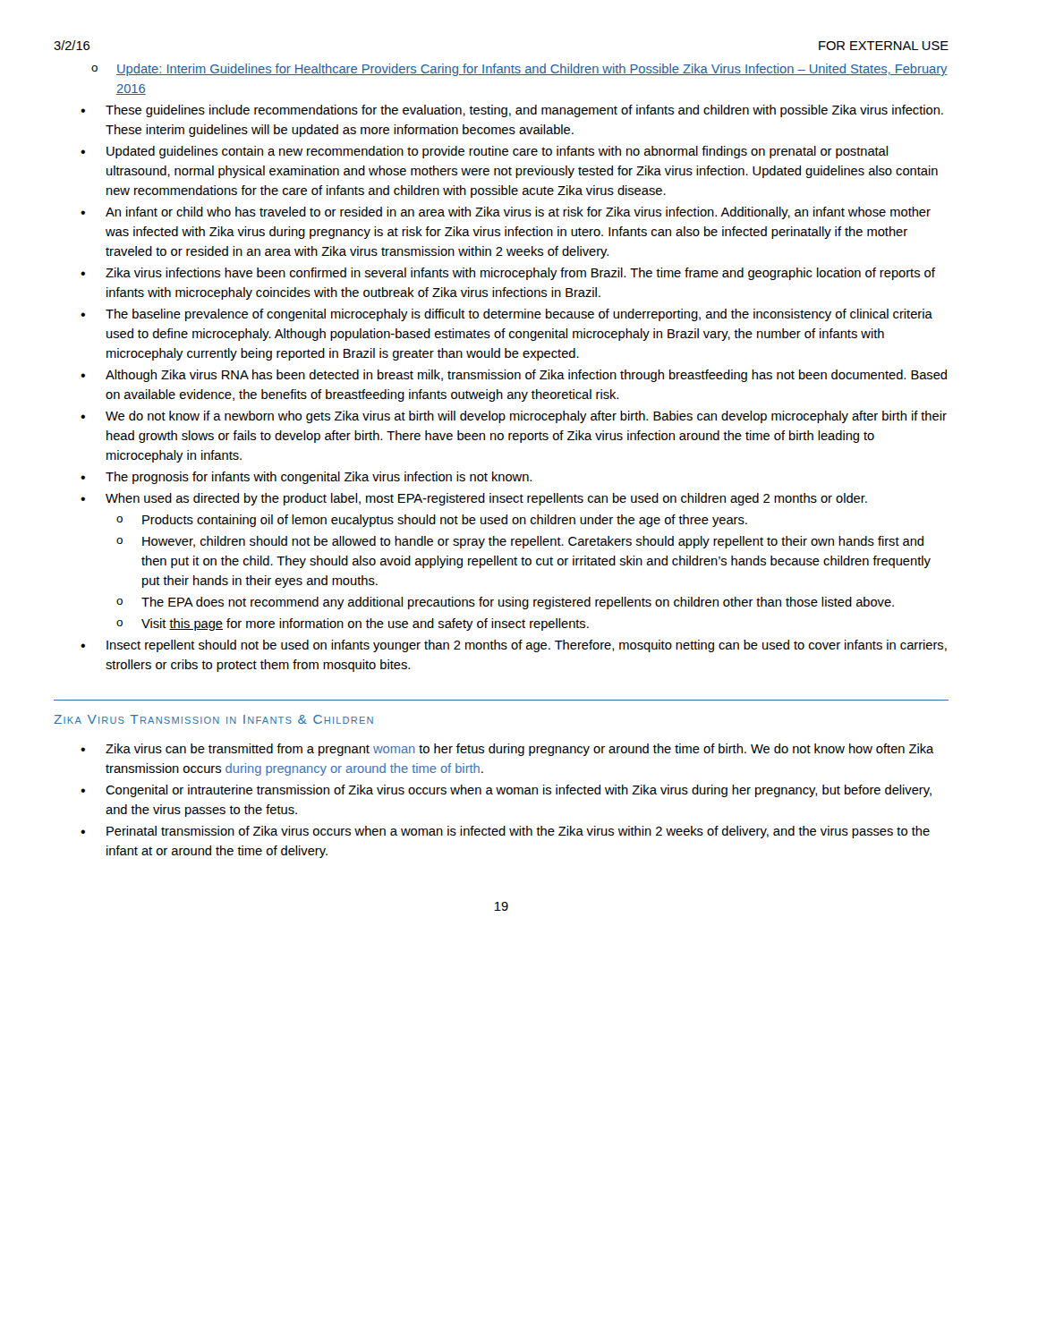3/2/16
FOR EXTERNAL USE
Update: Interim Guidelines for Healthcare Providers Caring for Infants and Children with Possible Zika Virus Infection – United States, February 2016
These guidelines include recommendations for the evaluation, testing, and management of infants and children with possible Zika virus infection. These interim guidelines will be updated as more information becomes available.
Updated guidelines contain a new recommendation to provide routine care to infants with no abnormal findings on prenatal or postnatal ultrasound, normal physical examination and whose mothers were not previously tested for Zika virus infection. Updated guidelines also contain new recommendations for the care of infants and children with possible acute Zika virus disease.
An infant or child who has traveled to or resided in an area with Zika virus is at risk for Zika virus infection. Additionally, an infant whose mother was infected with Zika virus during pregnancy is at risk for Zika virus infection in utero. Infants can also be infected perinatally if the mother traveled to or resided in an area with Zika virus transmission within 2 weeks of delivery.
Zika virus infections have been confirmed in several infants with microcephaly from Brazil. The time frame and geographic location of reports of infants with microcephaly coincides with the outbreak of Zika virus infections in Brazil.
The baseline prevalence of congenital microcephaly is difficult to determine because of underreporting, and the inconsistency of clinical criteria used to define microcephaly. Although population-based estimates of congenital microcephaly in Brazil vary, the number of infants with microcephaly currently being reported in Brazil is greater than would be expected.
Although Zika virus RNA has been detected in breast milk, transmission of Zika infection through breastfeeding has not been documented. Based on available evidence, the benefits of breastfeeding infants outweigh any theoretical risk.
We do not know if a newborn who gets Zika virus at birth will develop microcephaly after birth. Babies can develop microcephaly after birth if their head growth slows or fails to develop after birth. There have been no reports of Zika virus infection around the time of birth leading to microcephaly in infants.
The prognosis for infants with congenital Zika virus infection is not known.
When used as directed by the product label, most EPA-registered insect repellents can be used on children aged 2 months or older.
Products containing oil of lemon eucalyptus should not be used on children under the age of three years.
However, children should not be allowed to handle or spray the repellent. Caretakers should apply repellent to their own hands first and then put it on the child. They should also avoid applying repellent to cut or irritated skin and children’s hands because children frequently put their hands in their eyes and mouths.
The EPA does not recommend any additional precautions for using registered repellents on children other than those listed above.
Visit this page for more information on the use and safety of insect repellents.
Insect repellent should not be used on infants younger than 2 months of age. Therefore, mosquito netting can be used to cover infants in carriers, strollers or cribs to protect them from mosquito bites.
Zika Virus Transmission in Infants & Children
Zika virus can be transmitted from a pregnant woman to her fetus during pregnancy or around the time of birth. We do not know how often Zika transmission occurs during pregnancy or around the time of birth.
Congenital or intrauterine transmission of Zika virus occurs when a woman is infected with Zika virus during her pregnancy, but before delivery, and the virus passes to the fetus.
Perinatal transmission of Zika virus occurs when a woman is infected with the Zika virus within 2 weeks of delivery, and the virus passes to the infant at or around the time of delivery.
19